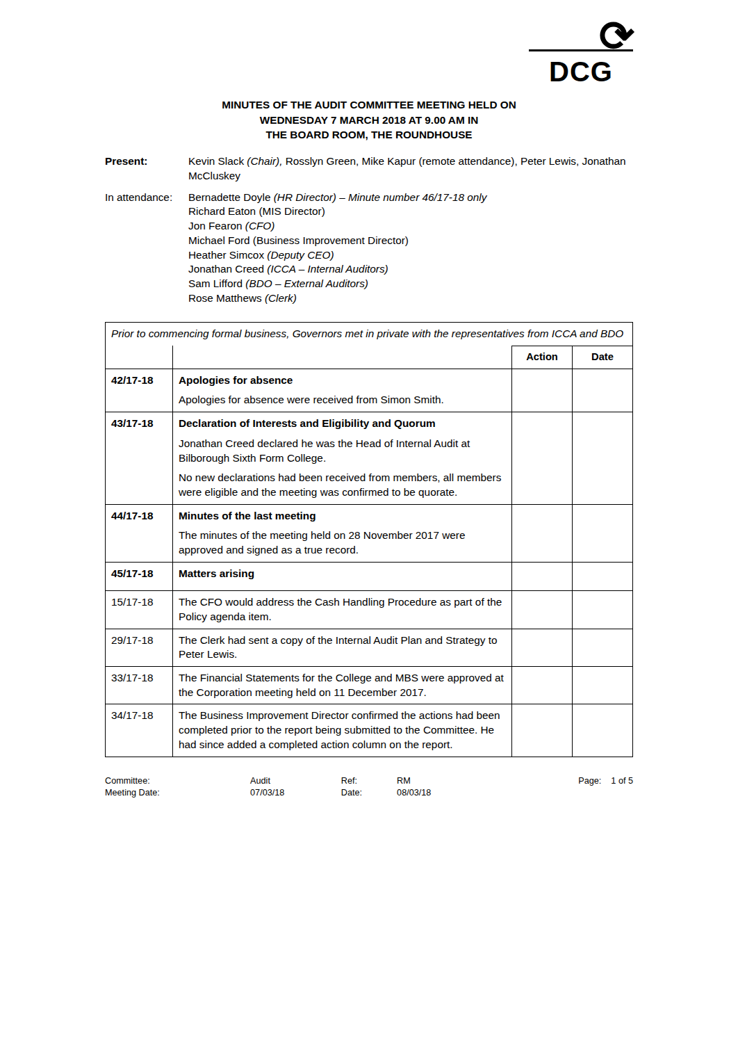⟳ DCG
Minutes of the Audit Committee Meeting held on
Wednesday 7 March 2018 at 9.00 am in
the Board Room, The Roundhouse
| Present: | Kevin Slack (Chair), Rosslyn Green, Mike Kapur (remote attendance), Peter Lewis, Jonathan McCluskey |
| In attendance: | Bernadette Doyle (HR Director) – Minute number 46/17-18 only Richard Eaton (MIS Director) Jon Fearon (CFO) Michael Ford (Business Improvement Director) Heather Simcox (Deputy CEO) Jonathan Creed (ICCA – Internal Auditors) Sam Lifford (BDO – External Auditors) Rose Matthews (Clerk) |
Prior to commencing formal business, Governors met in private with the representatives from ICCA and BDO
| | | Action | Date |
| 42/17-18 | Apologies for absence Apologies for absence were received from Simon Smith. | | |
| 43/17-18 | Declaration of Interests and Eligibility and Quorum Jonathan Creed declared he was the Head of Internal Audit at Bilborough Sixth Form College. No new declarations had been received from members, all members were eligible and the meeting was confirmed to be quorate. | | |
| 44/17-18 | Minutes of the last meeting The minutes of the meeting held on 28 November 2017 were approved and signed as a true record. | | |
| 45/17-18 | Matters arising | | |
| 15/17-18 | The CFO would address the Cash Handling Procedure as part of the Policy agenda item. | | |
| 29/17-18 | The Clerk had sent a copy of the Internal Audit Plan and Strategy to Peter Lewis. | | |
| 33/17-18 | The Financial Statements for the College and MBS were approved at the Corporation meeting held on 11 December 2017. | | |
| 34/17-18 | The Business Improvement Director confirmed the actions had been completed prior to the report being submitted to the Committee. He had since added a completed action column on the report. | | |
| Committee: | Audit | Ref: | RM | Page: 1 of 5 |
| Meeting Date: | 07/03/18 | Date: | 08/03/18 | |